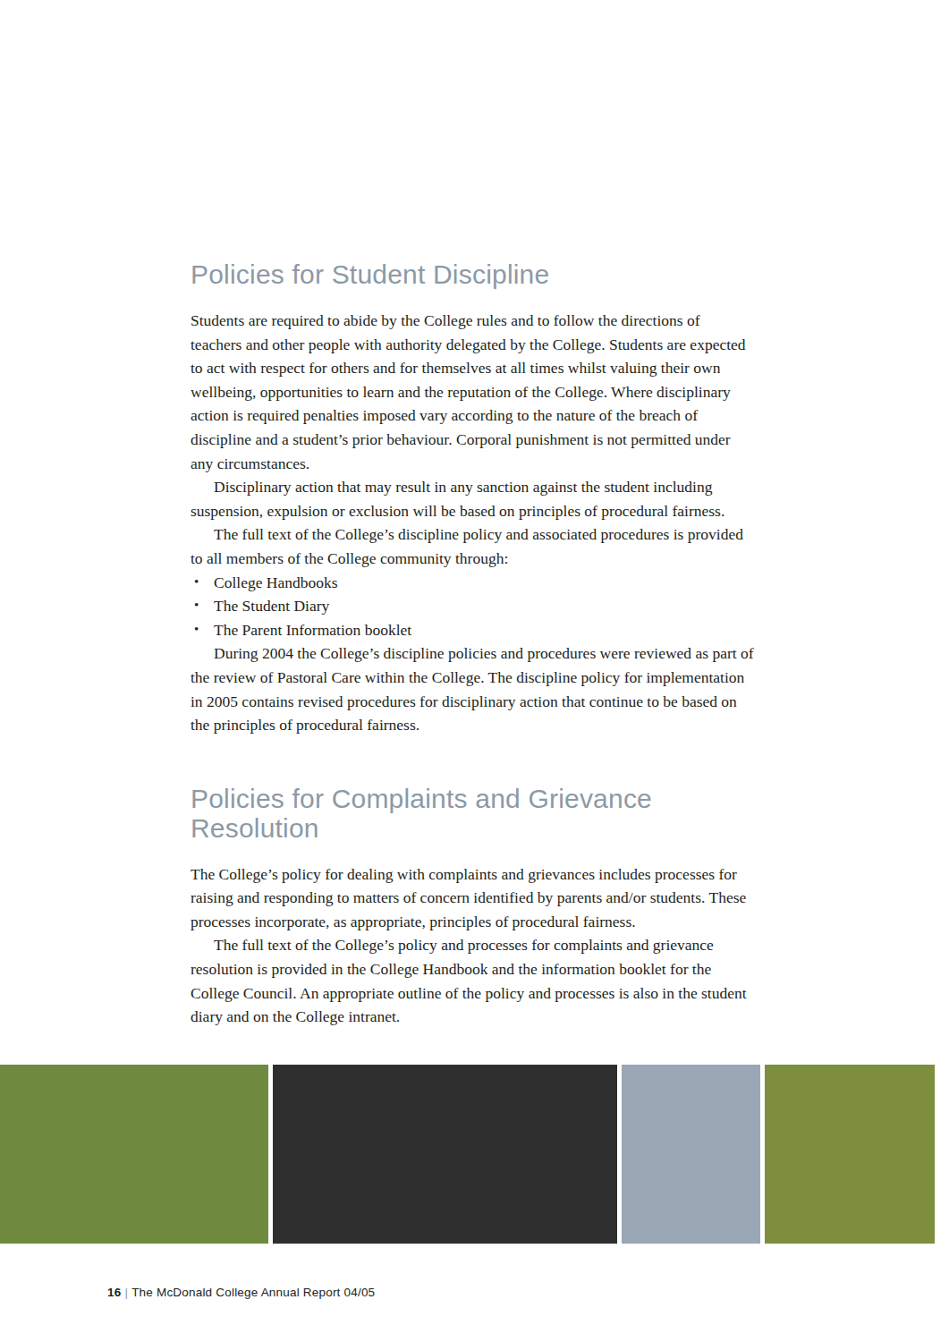Policies for Student Discipline
Students are required to abide by the College rules and to follow the directions of teachers and other people with authority delegated by the College. Students are expected to act with respect for others and for themselves at all times whilst valuing their own wellbeing, opportunities to learn and the reputation of the College. Where disciplinary action is required penalties imposed vary according to the nature of the breach of discipline and a student’s prior behaviour. Corporal punishment is not permitted under any circumstances.
Disciplinary action that may result in any sanction against the student including suspension, expulsion or exclusion will be based on principles of procedural fairness.
The full text of the College’s discipline policy and associated procedures is provided to all members of the College community through:
College Handbooks
The Student Diary
The Parent Information booklet
During 2004 the College’s discipline policies and procedures were reviewed as part of the review of Pastoral Care within the College. The discipline policy for implementation in 2005 contains revised procedures for disciplinary action that continue to be based on the principles of procedural fairness.
Policies for Complaints and Grievance Resolution
The College’s policy for dealing with complaints and grievances includes processes for raising and responding to matters of concern identified by parents and/or students. These processes incorporate, as appropriate, principles of procedural fairness.
The full text of the College’s policy and processes for complaints and grievance resolution is provided in the College Handbook and the information booklet for the College Council. An appropriate outline of the policy and processes is also in the student diary and on the College intranet.
16|The McDonald College Annual Report 04/05